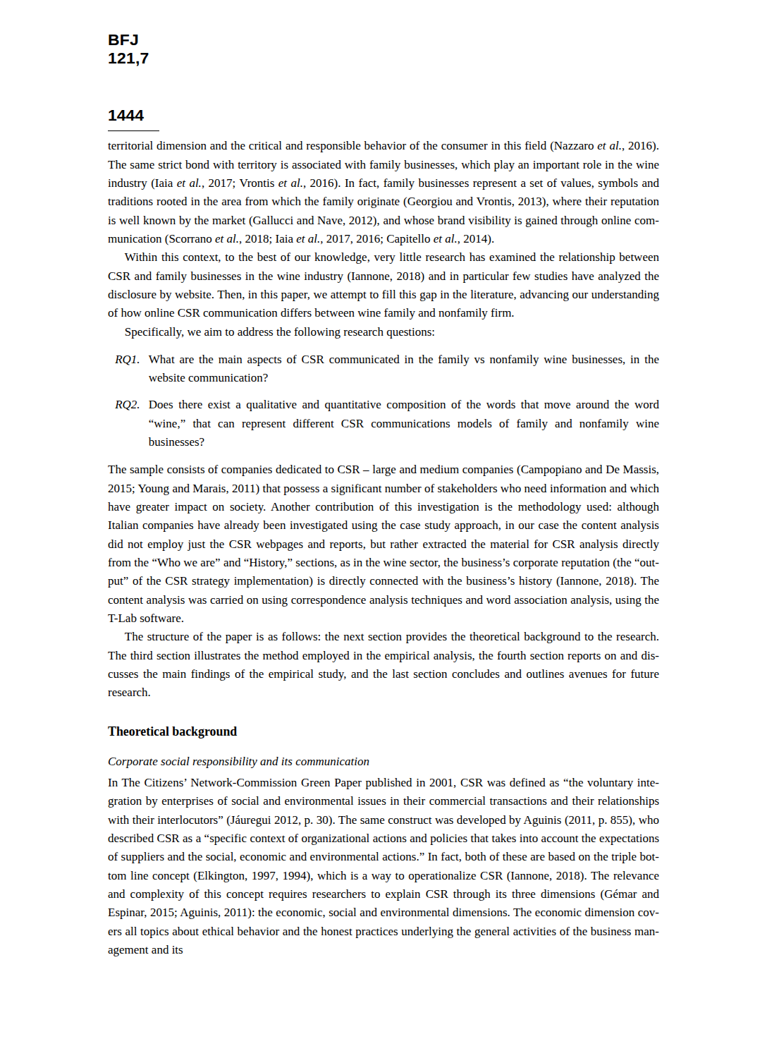BFJ
121,7
1444
territorial dimension and the critical and responsible behavior of the consumer in this field (Nazzaro et al., 2016). The same strict bond with territory is associated with family businesses, which play an important role in the wine industry (Iaia et al., 2017; Vrontis et al., 2016). In fact, family businesses represent a set of values, symbols and traditions rooted in the area from which the family originate (Georgiou and Vrontis, 2013), where their reputation is well known by the market (Gallucci and Nave, 2012), and whose brand visibility is gained through online communication (Scorrano et al., 2018; Iaia et al., 2017, 2016; Capitello et al., 2014).
Within this context, to the best of our knowledge, very little research has examined the relationship between CSR and family businesses in the wine industry (Iannone, 2018) and in particular few studies have analyzed the disclosure by website. Then, in this paper, we attempt to fill this gap in the literature, advancing our understanding of how online CSR communication differs between wine family and nonfamily firm.
Specifically, we aim to address the following research questions:
RQ1. What are the main aspects of CSR communicated in the family vs nonfamily wine businesses, in the website communication?
RQ2. Does there exist a qualitative and quantitative composition of the words that move around the word “wine,” that can represent different CSR communications models of family and nonfamily wine businesses?
The sample consists of companies dedicated to CSR – large and medium companies (Campopiano and De Massis, 2015; Young and Marais, 2011) that possess a significant number of stakeholders who need information and which have greater impact on society. Another contribution of this investigation is the methodology used: although Italian companies have already been investigated using the case study approach, in our case the content analysis did not employ just the CSR webpages and reports, but rather extracted the material for CSR analysis directly from the “Who we are” and “History,” sections, as in the wine sector, the business’s corporate reputation (the “output” of the CSR strategy implementation) is directly connected with the business’s history (Iannone, 2018). The content analysis was carried on using correspondence analysis techniques and word association analysis, using the T-Lab software.
The structure of the paper is as follows: the next section provides the theoretical background to the research. The third section illustrates the method employed in the empirical analysis, the fourth section reports on and discusses the main findings of the empirical study, and the last section concludes and outlines avenues for future research.
Theoretical background
Corporate social responsibility and its communication
In The Citizens’ Network-Commission Green Paper published in 2001, CSR was defined as “the voluntary integration by enterprises of social and environmental issues in their commercial transactions and their relationships with their interlocutors” (Jáuregui 2012, p. 30). The same construct was developed by Aguinis (2011, p. 855), who described CSR as a “specific context of organizational actions and policies that takes into account the expectations of suppliers and the social, economic and environmental actions.” In fact, both of these are based on the triple bottom line concept (Elkington, 1997, 1994), which is a way to operationalize CSR (Iannone, 2018). The relevance and complexity of this concept requires researchers to explain CSR through its three dimensions (Gémar and Espinar, 2015; Aguinis, 2011): the economic, social and environmental dimensions. The economic dimension covers all topics about ethical behavior and the honest practices underlying the general activities of the business management and its